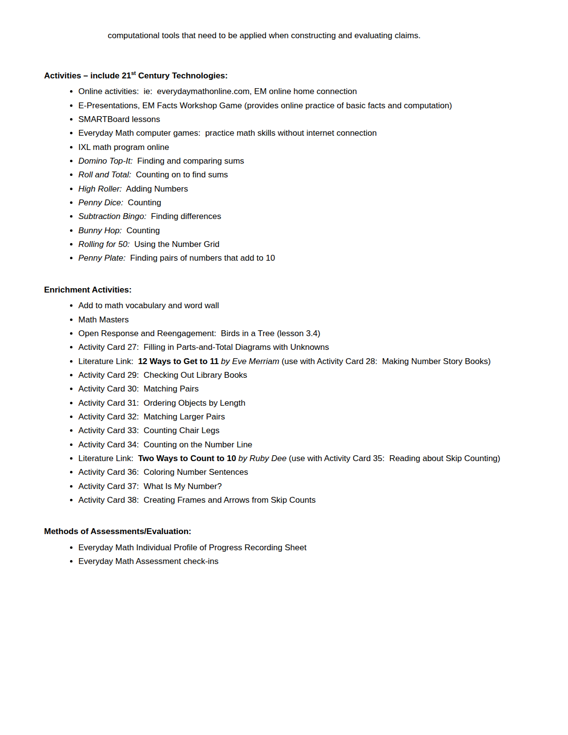computational tools that need to be applied when constructing and evaluating claims.
Activities – include 21st Century Technologies:
Online activities: ie: everydaymathonline.com, EM online home connection
E-Presentations, EM Facts Workshop Game (provides online practice of basic facts and computation)
SMARTBoard lessons
Everyday Math computer games: practice math skills without internet connection
IXL math program online
Domino Top-It: Finding and comparing sums
Roll and Total: Counting on to find sums
High Roller: Adding Numbers
Penny Dice: Counting
Subtraction Bingo: Finding differences
Bunny Hop: Counting
Rolling for 50: Using the Number Grid
Penny Plate: Finding pairs of numbers that add to 10
Enrichment Activities:
Add to math vocabulary and word wall
Math Masters
Open Response and Reengagement: Birds in a Tree (lesson 3.4)
Activity Card 27: Filling in Parts-and-Total Diagrams with Unknowns
Literature Link: 12 Ways to Get to 11 by Eve Merriam (use with Activity Card 28: Making Number Story Books)
Activity Card 29: Checking Out Library Books
Activity Card 30: Matching Pairs
Activity Card 31: Ordering Objects by Length
Activity Card 32: Matching Larger Pairs
Activity Card 33: Counting Chair Legs
Activity Card 34: Counting on the Number Line
Literature Link: Two Ways to Count to 10 by Ruby Dee (use with Activity Card 35: Reading about Skip Counting)
Activity Card 36: Coloring Number Sentences
Activity Card 37: What Is My Number?
Activity Card 38: Creating Frames and Arrows from Skip Counts
Methods of Assessments/Evaluation:
Everyday Math Individual Profile of Progress Recording Sheet
Everyday Math Assessment check-ins